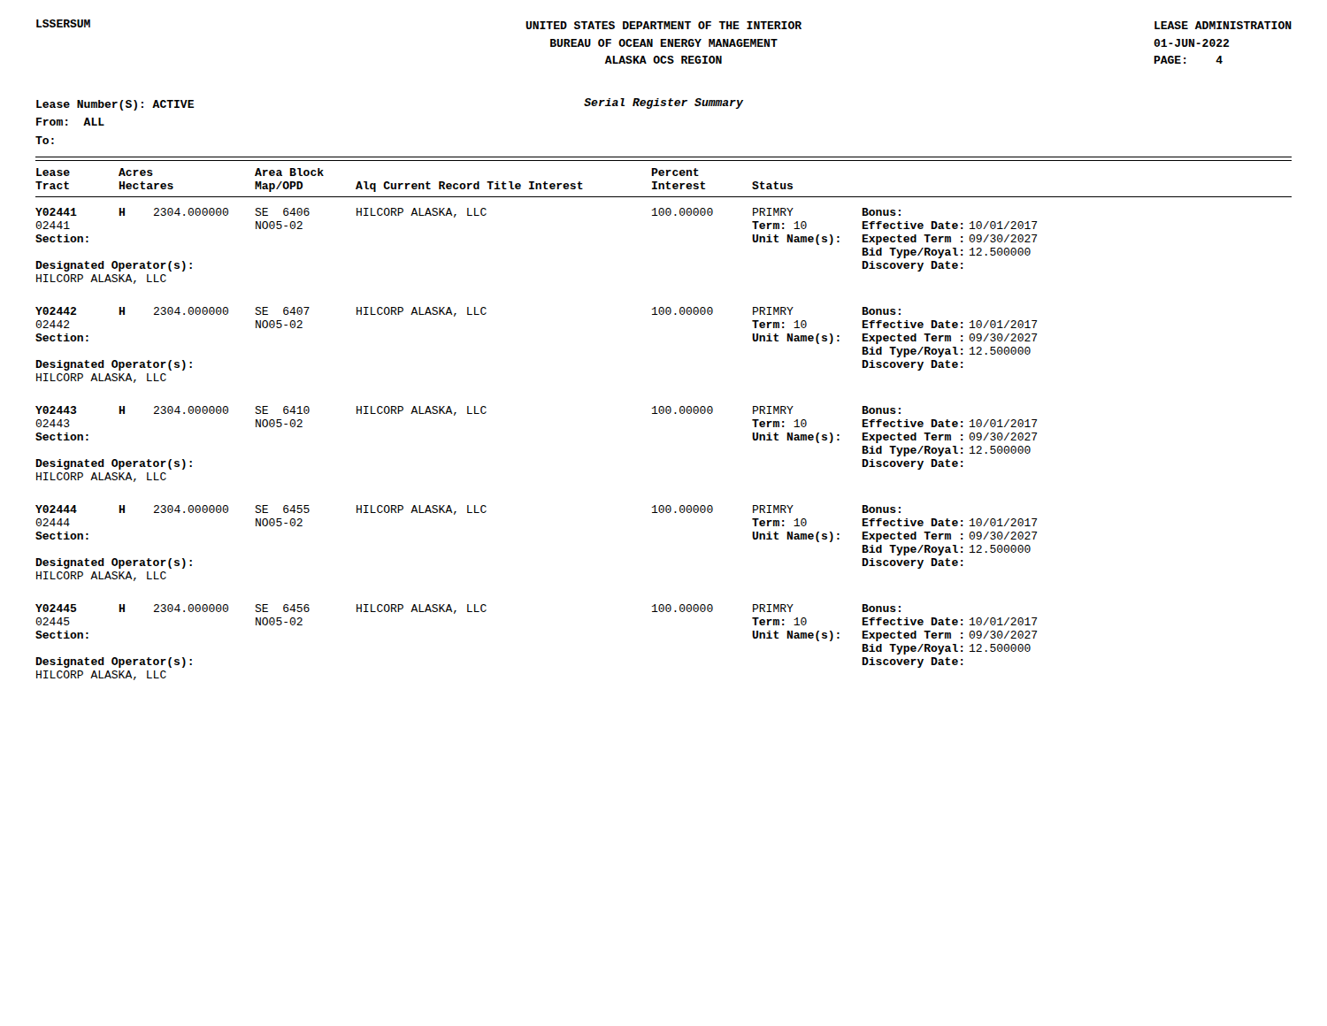LSSERSUM
UNITED STATES DEPARTMENT OF THE INTERIOR
BUREAU OF OCEAN ENERGY MANAGEMENT
ALASKA OCS REGION
LEASE ADMINISTRATION
01-JUN-2022
PAGE: 4
Lease Number(S): ACTIVE
From: ALL
To:
Serial Register Summary
| Lease | Acres | Area Block | | Percent | | |
| Tract | Hectares | Map/OPD | Alq Current Record Title Interest | Interest | Status | |
| Y02441 | H 2304.000000 | SE 6406 | HILCORP ALASKA, LLC | 100.00000 | PRIMRY | / Bonus: / / |
| 02441 | | NO05-02 | | | Term: 10 | / Effective Date: / 10/01/2017 / |
| Section: | | | | | Unit Name(s): | / Expected Term : / 09/30/2027 / |
| | | | | | | / Bid Type/Royal: / 12.500000 / |
| Designated Operator(s): | | / Discovery Date: / / |
| HILCORP ALASKA, LLC | | |
| Y02442 | H 2304.000000 | SE 6407 | HILCORP ALASKA, LLC | 100.00000 | PRIMRY | / Bonus: / / |
| 02442 | | NO05-02 | | | Term: 10 | / Effective Date: / 10/01/2017 / |
| Section: | | | | | Unit Name(s): | / Expected Term : / 09/30/2027 / |
| | | | | | | / Bid Type/Royal: / 12.500000 / |
| Designated Operator(s): | | / Discovery Date: / / |
| HILCORP ALASKA, LLC | | |
| Y02443 | H 2304.000000 | SE 6410 | HILCORP ALASKA, LLC | 100.00000 | PRIMRY | / Bonus: / / |
| 02443 | | NO05-02 | | | Term: 10 | / Effective Date: / 10/01/2017 / |
| Section: | | | | | Unit Name(s): | / Expected Term : / 09/30/2027 / |
| | | | | | | / Bid Type/Royal: / 12.500000 / |
| Designated Operator(s): | | / Discovery Date: / / |
| HILCORP ALASKA, LLC | | |
| Y02444 | H 2304.000000 | SE 6455 | HILCORP ALASKA, LLC | 100.00000 | PRIMRY | / Bonus: / / |
| 02444 | | NO05-02 | | | Term: 10 | / Effective Date: / 10/01/2017 / |
| Section: | | | | | Unit Name(s): | / Expected Term : / 09/30/2027 / |
| | | | | | | / Bid Type/Royal: / 12.500000 / |
| Designated Operator(s): | | / Discovery Date: / / |
| HILCORP ALASKA, LLC | | |
| Y02445 | H 2304.000000 | SE 6456 | HILCORP ALASKA, LLC | 100.00000 | PRIMRY | / Bonus: / / |
| 02445 | | NO05-02 | | | Term: 10 | / Effective Date: / 10/01/2017 / |
| Section: | | | | | Unit Name(s): | / Expected Term : / 09/30/2027 / |
| | | | | | | / Bid Type/Royal: / 12.500000 / |
| Designated Operator(s): | | / Discovery Date: / / |
| HILCORP ALASKA, LLC | | |